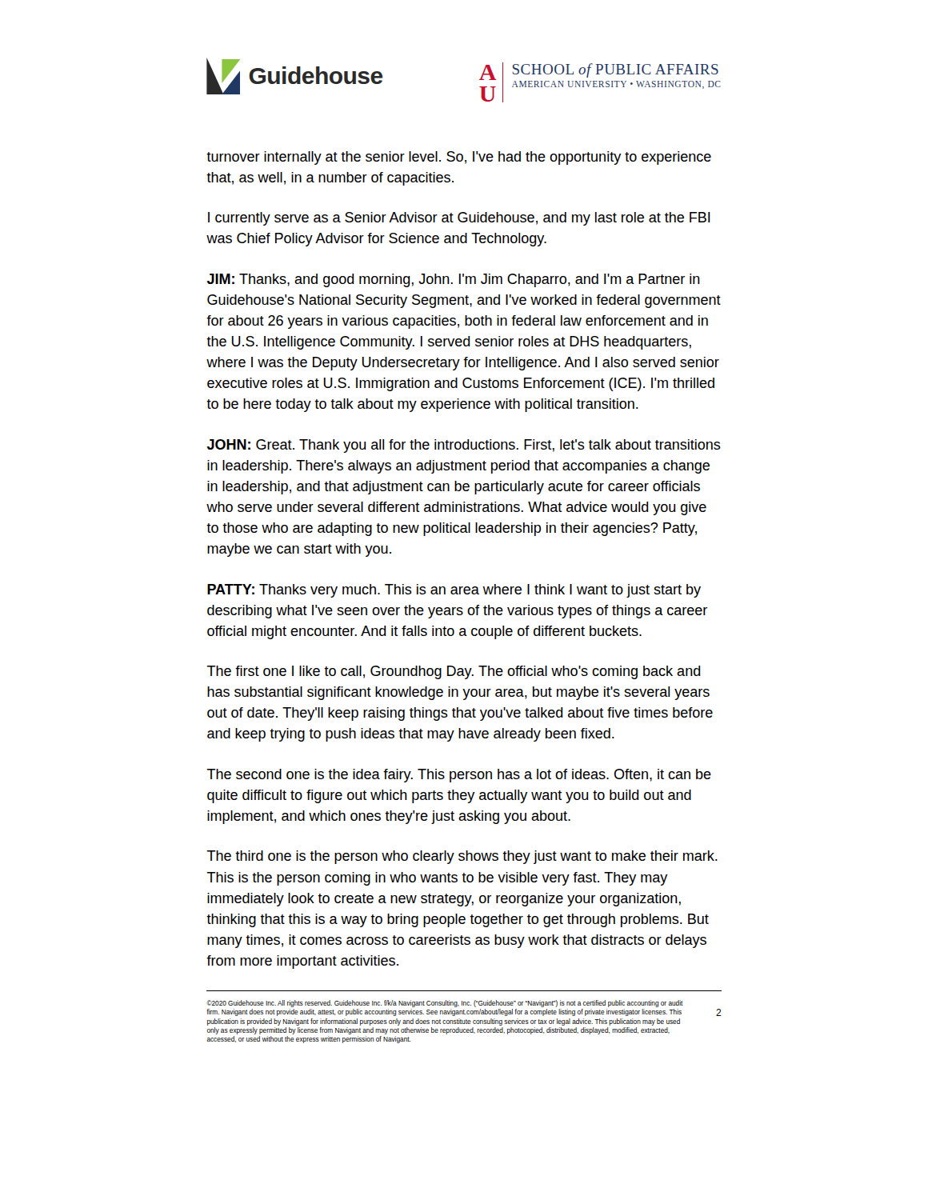Guidehouse
A
U
SCHOOL of PUBLIC AFFAIRS
AMERICAN UNIVERSITY • WASHINGTON, DC
turnover internally at the senior level. So, I've had the opportunity to experience that, as well, in a number of capacities.
I currently serve as a Senior Advisor at Guidehouse, and my last role at the FBI was Chief Policy Advisor for Science and Technology.
JIM: Thanks, and good morning, John. I'm Jim Chaparro, and I'm a Partner in Guidehouse's National Security Segment, and I've worked in federal government for about 26 years in various capacities, both in federal law enforcement and in the U.S. Intelligence Community. I served senior roles at DHS headquarters, where I was the Deputy Undersecretary for Intelligence. And I also served senior executive roles at U.S. Immigration and Customs Enforcement (ICE). I'm thrilled to be here today to talk about my experience with political transition.
JOHN: Great. Thank you all for the introductions. First, let's talk about transitions in leadership. There's always an adjustment period that accompanies a change in leadership, and that adjustment can be particularly acute for career officials who serve under several different administrations. What advice would you give to those who are adapting to new political leadership in their agencies? Patty, maybe we can start with you.
PATTY: Thanks very much. This is an area where I think I want to just start by describing what I've seen over the years of the various types of things a career official might encounter. And it falls into a couple of different buckets.
The first one I like to call, Groundhog Day. The official who's coming back and has substantial significant knowledge in your area, but maybe it's several years out of date. They'll keep raising things that you've talked about five times before and keep trying to push ideas that may have already been fixed.
The second one is the idea fairy. This person has a lot of ideas. Often, it can be quite difficult to figure out which parts they actually want you to build out and implement, and which ones they're just asking you about.
The third one is the person who clearly shows they just want to make their mark. This is the person coming in who wants to be visible very fast. They may immediately look to create a new strategy, or reorganize your organization, thinking that this is a way to bring people together to get through problems. But many times, it comes across to careerists as busy work that distracts or delays from more important activities.
©2020 Guidehouse Inc. All rights reserved. Guidehouse Inc. f/k/a Navigant Consulting, Inc. (“Guidehouse” or “Navigant”) is not a certified public accounting or audit firm. Navigant does not provide audit, attest, or public accounting services. See navigant.com/about/legal for a complete listing of private investigator licenses. This publication is provided by Navigant for informational purposes only and does not constitute consulting services or tax or legal advice. This publication may be used only as expressly permitted by license from Navigant and may not otherwise be reproduced, recorded, photocopied, distributed, displayed, modified, extracted, accessed, or used without the express written permission of Navigant.
2